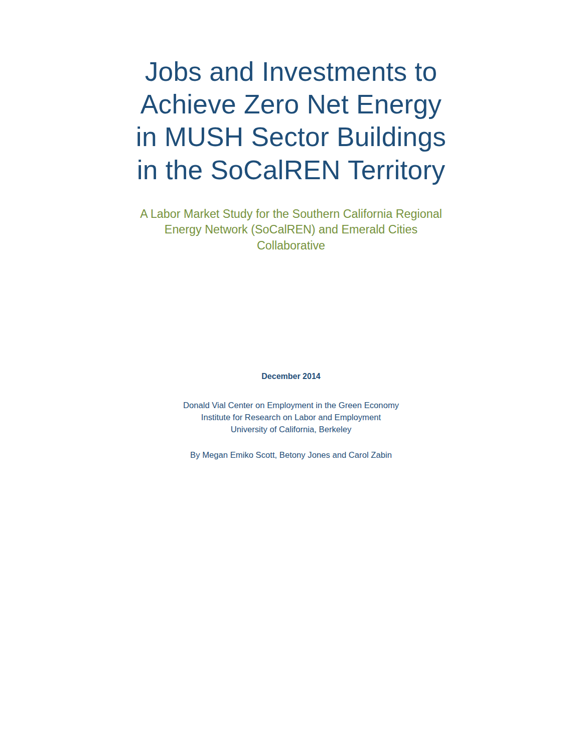Jobs and Investments to Achieve Zero Net Energy in MUSH Sector Buildings in the SoCalREN Territory
A Labor Market Study for the Southern California Regional Energy Network (SoCalREN) and Emerald Cities Collaborative
December 2014
Donald Vial Center on Employment in the Green Economy
Institute for Research on Labor and Employment
University of California, Berkeley
By Megan Emiko Scott, Betony Jones and Carol Zabin